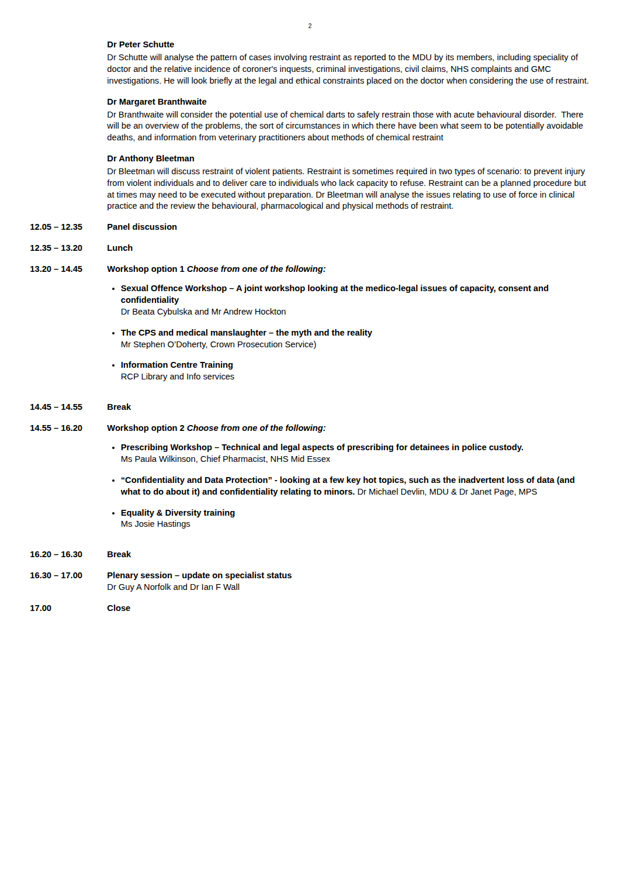2
Dr Peter Schutte
Dr Schutte will analyse the pattern of cases involving restraint as reported to the MDU by its members, including speciality of doctor and the relative incidence of coroner's inquests, criminal investigations, civil claims, NHS complaints and GMC investigations. He will look briefly at the legal and ethical constraints placed on the doctor when considering the use of restraint.
Dr Margaret Branthwaite
Dr Branthwaite will consider the potential use of chemical darts to safely restrain those with acute behavioural disorder. There will be an overview of the problems, the sort of circumstances in which there have been what seem to be potentially avoidable deaths, and information from veterinary practitioners about methods of chemical restraint
Dr Anthony Bleetman
Dr Bleetman will discuss restraint of violent patients. Restraint is sometimes required in two types of scenario: to prevent injury from violent individuals and to deliver care to individuals who lack capacity to refuse. Restraint can be a planned procedure but at times may need to be executed without preparation. Dr Bleetman will analyse the issues relating to use of force in clinical practice and the review the behavioural, pharmacological and physical methods of restraint.
12.05 – 12.35
Panel discussion
12.35 – 13.20
Lunch
13.20 – 14.45
Workshop option 1 Choose from one of the following:
Sexual Offence Workshop – A joint workshop looking at the medico-legal issues of capacity, consent and confidentiality
Dr Beata Cybulska and Mr Andrew Hockton
The CPS and medical manslaughter – the myth and the reality
Mr Stephen O’Doherty, Crown Prosecution Service)
Information Centre Training
RCP Library and Info services
14.45 – 14.55
Break
14.55 – 16.20
Workshop option 2 Choose from one of the following:
Prescribing Workshop – Technical and legal aspects of prescribing for detainees in police custody.
Ms Paula Wilkinson, Chief Pharmacist, NHS Mid Essex
“Confidentiality and Data Protection” - looking at a few key hot topics, such as the inadvertent loss of data (and what to do about it) and confidentiality relating to minors. Dr Michael Devlin, MDU & Dr Janet Page, MPS
Equality & Diversity training
Ms Josie Hastings
16.20 – 16.30
Break
16.30 – 17.00
Plenary session – update on specialist status
Dr Guy A Norfolk and Dr Ian F Wall
17.00
Close